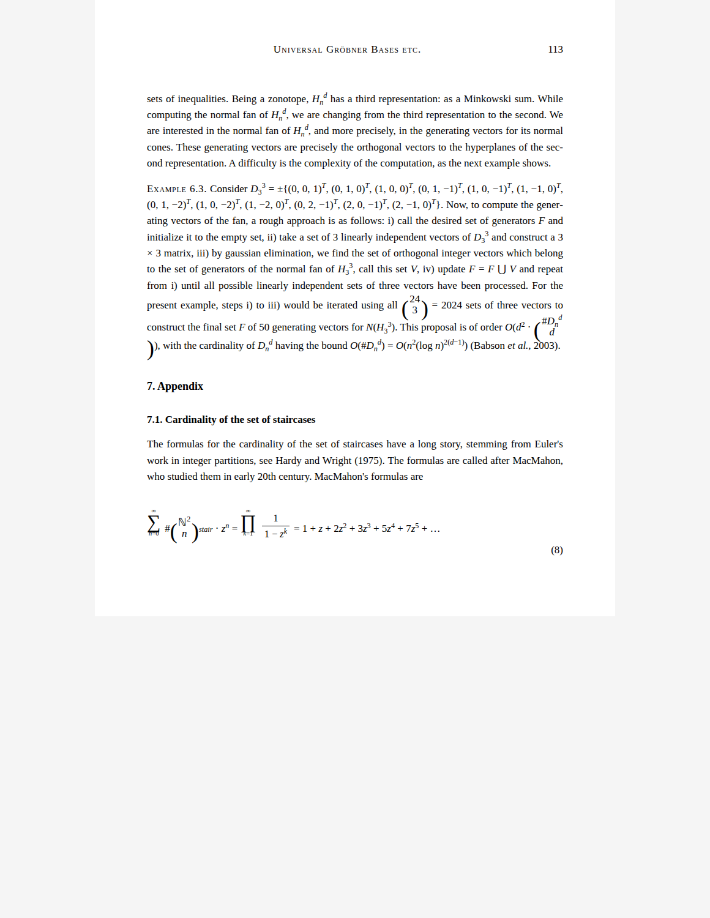Universal Gröbner Bases etc. 113
sets of inequalities. Being a zonotope, Hnd has a third representation: as a Minkowski sum. While computing the normal fan of Hnd, we are changing from the third representation to the second. We are interested in the normal fan of Hnd, and more precisely, in the generating vectors for its normal cones. These generating vectors are precisely the orthogonal vectors to the hyperplanes of the second representation. A difficulty is the complexity of the computation, as the next example shows.
Example 6.3. Consider D33 = ±{(0, 0, 1)T, (0, 1, 0)T, (1, 0, 0)T, (0, 1, −1)T, (1, 0, −1)T, (1, −1, 0)T, (0, 1, −2)T, (1, 0, −2)T, (1, −2, 0)T, (0, 2, −1)T, (2, 0, −1)T, (2, −1, 0)T}. Now, to compute the generating vectors of the fan, a rough approach is as follows: i) call the desired set of generators F and initialize it to the empty set, ii) take a set of 3 linearly independent vectors of D33 and construct a 3 × 3 matrix, iii) by gaussian elimination, we find the set of orthogonal integer vectors which belong to the set of generators of the normal fan of H33, call this set V, iv) update F = F ⋃ V and repeat from i) until all possible linearly independent sets of three vectors have been processed. For the present example, steps i) to iii) would be iterated using all (243) = 2024 sets of three vectors to construct the final set F of 50 generating vectors for N(H33). This proposal is of order O(d2 · (#Dnd d)), with the cardinality of Dnd having the bound O(#Dnd) = O(n2(log n)2(d−1)) (Babson et al., 2003).
7. Appendix
7.1. Cardinality of the set of staircases
The formulas for the cardinality of the set of staircases have a long story, stemming from Euler's work in integer partitions, see Hardy and Wright (1975). The formulas are called after MacMahon, who studied them in early 20th century. MacMahon's formulas are
∞∑n=0 #(ℕ2 n) stair · zn = ∞∏k=1 11 − zk = 1 + z + 2z2 + 3z3 + 5z4 + 7z5 + … (8)